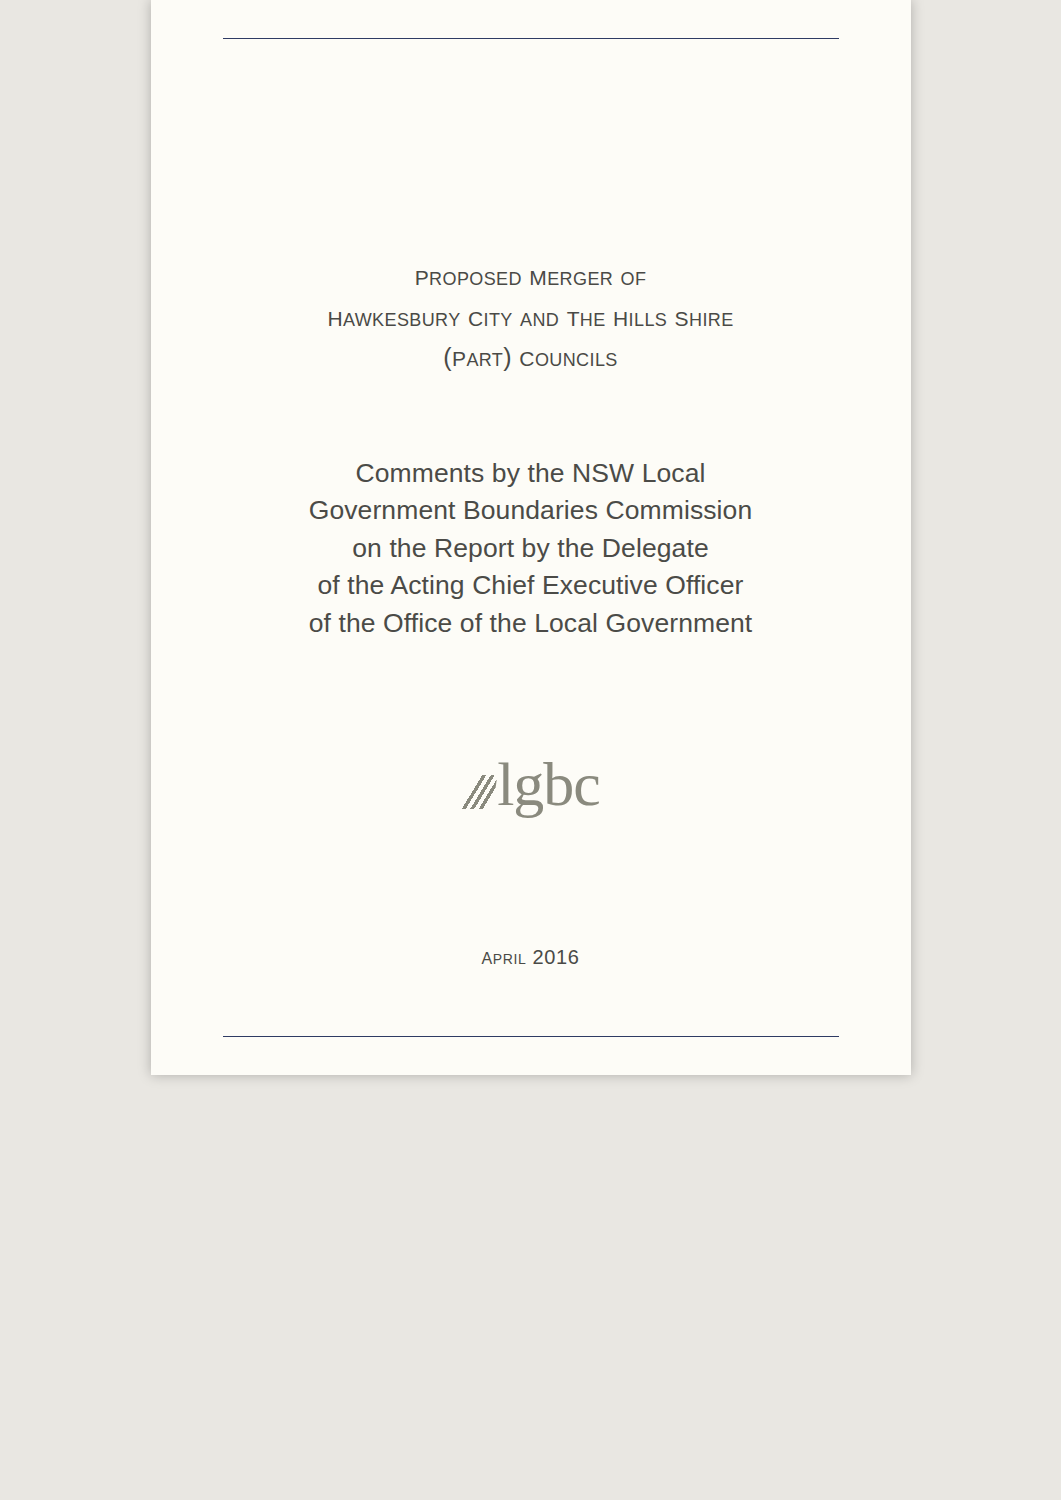Proposed Merger of
Hawkesbury City and The Hills Shire
(part) councils
Comments by the NSW Local
Government Boundaries Commission
on the Report by the Delegate
of the Acting Chief Executive Officer
of the Office of the Local Government
lgbc
April 2016